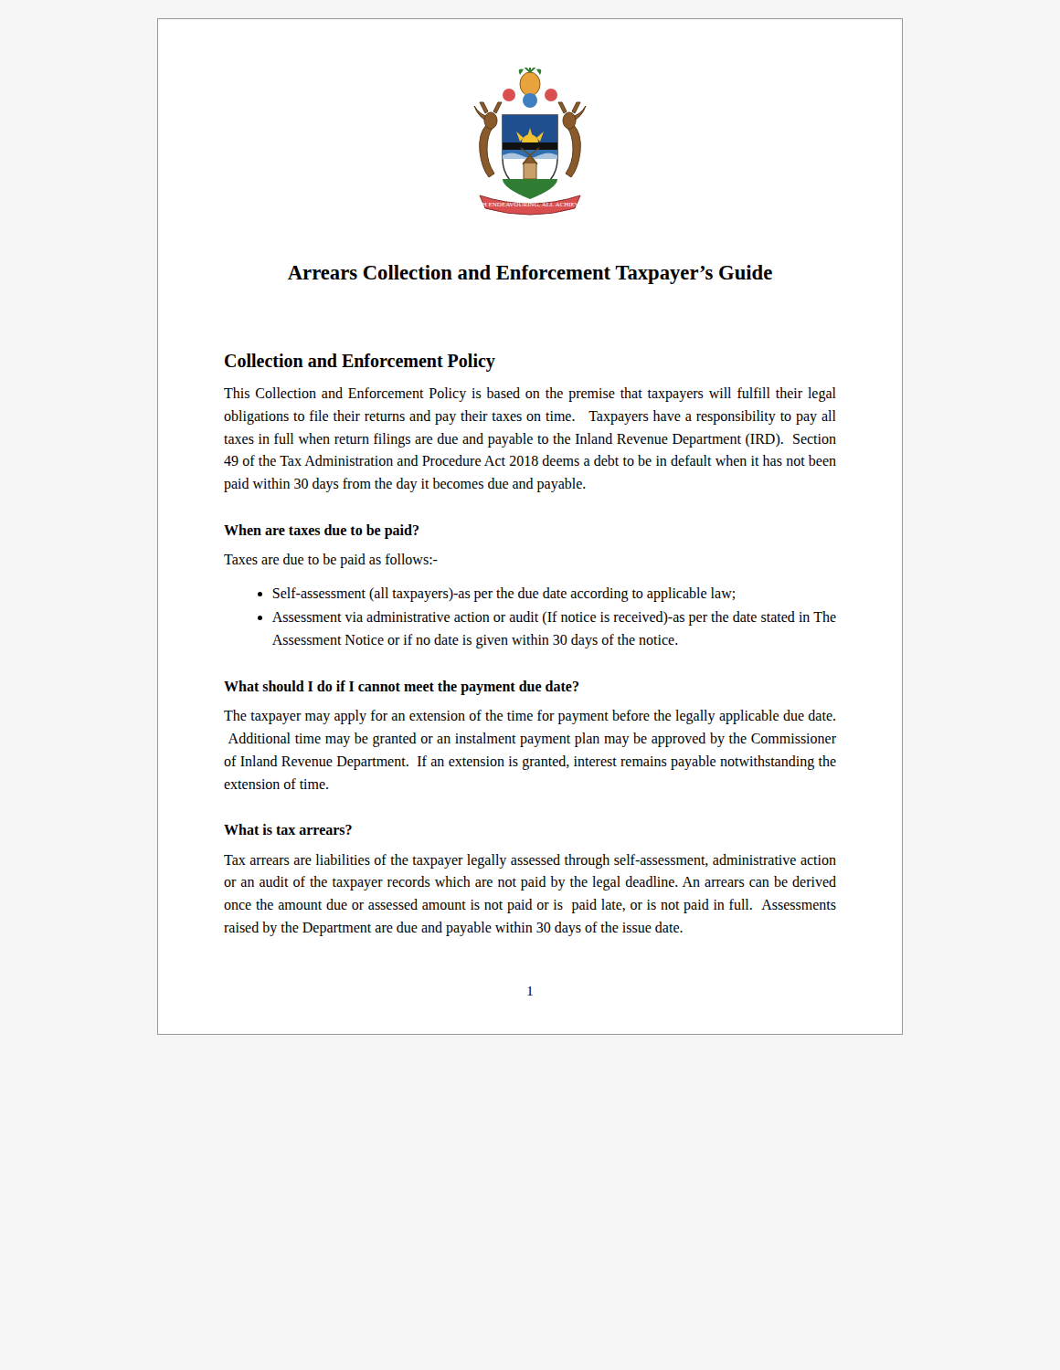EACH ENDEAVOURING, ALL ACHIEVING
Arrears Collection and Enforcement Taxpayer’s Guide
Collection and Enforcement Policy
This Collection and Enforcement Policy is based on the premise that taxpayers will fulfill their legal obligations to file their returns and pay their taxes on time. Taxpayers have a responsibility to pay all taxes in full when return filings are due and payable to the Inland Revenue Department (IRD). Section 49 of the Tax Administration and Procedure Act 2018 deems a debt to be in default when it has not been paid within 30 days from the day it becomes due and payable.
When are taxes due to be paid?
Taxes are due to be paid as follows:-
Self-assessment (all taxpayers)-as per the due date according to applicable law;
Assessment via administrative action or audit (If notice is received)-as per the date stated in The Assessment Notice or if no date is given within 30 days of the notice.
What should I do if I cannot meet the payment due date?
The taxpayer may apply for an extension of the time for payment before the legally applicable due date. Additional time may be granted or an instalment payment plan may be approved by the Commissioner of Inland Revenue Department. If an extension is granted, interest remains payable notwithstanding the extension of time.
What is tax arrears?
Tax arrears are liabilities of the taxpayer legally assessed through self-assessment, administrative action or an audit of the taxpayer records which are not paid by the legal deadline. An arrears can be derived once the amount due or assessed amount is not paid or is paid late, or is not paid in full. Assessments raised by the Department are due and payable within 30 days of the issue date.
1